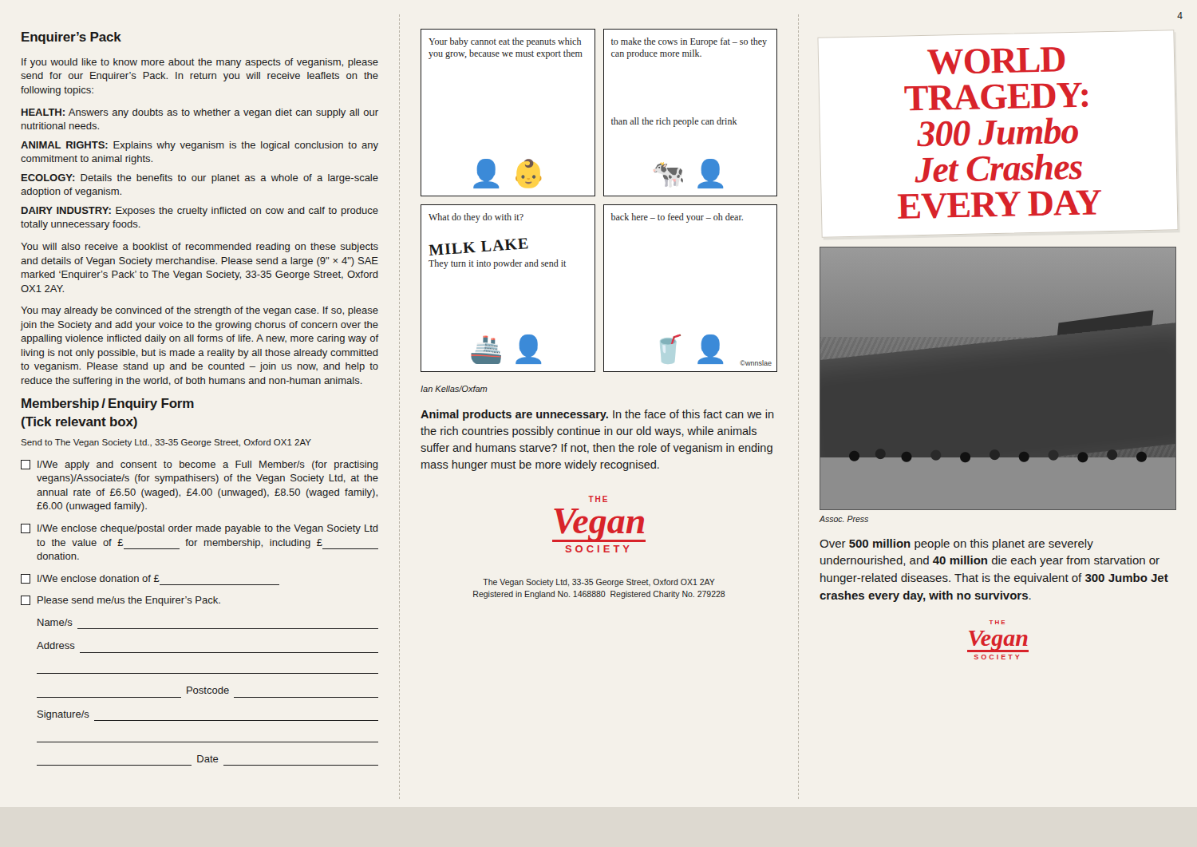Enquirer’s Pack
If you would like to know more about the many aspects of veganism, please send for our Enquirer’s Pack. In return you will receive leaflets on the following topics:
HEALTH: Answers any doubts as to whether a vegan diet can supply all our nutritional needs.
ANIMAL RIGHTS: Explains why veganism is the logical conclusion to any commitment to animal rights.
ECOLOGY: Details the benefits to our planet as a whole of a large-scale adoption of veganism.
DAIRY INDUSTRY: Exposes the cruelty inflicted on cow and calf to produce totally unnecessary foods.
You will also receive a booklist of recommended reading on these subjects and details of Vegan Society merchandise. Please send a large (9" × 4") SAE marked ‘Enquirer’s Pack’ to The Vegan Society, 33-35 George Street, Oxford OX1 2AY.
You may already be convinced of the strength of the vegan case. If so, please join the Society and add your voice to the growing chorus of concern over the appalling violence inflicted daily on all forms of life. A new, more caring way of living is not only possible, but is made a reality by all those already committed to veganism. Please stand up and be counted – join us now, and help to reduce the suffering in the world, of both humans and non-human animals.
Membership / Enquiry Form
(Tick relevant box)
Send to The Vegan Society Ltd., 33-35 George Street, Oxford OX1 2AY
I/We apply and consent to become a Full Member/s (for practising vegans)/Associate/s (for sympathisers) of the Vegan Society Ltd, at the annual rate of £6.50 (waged), £4.00 (unwaged), £8.50 (waged family), £6.00 (unwaged family).
I/We enclose cheque/postal order made payable to the Vegan Society Ltd to the value of £ for membership, including £ donation.
I/We enclose donation of £
Please send me/us the Enquirer’s Pack.
Name/s
Address
Postcode
Signature/s
Date
Your baby cannot eat the peanuts which you grow, because we must export them 👤 👶
to make the cows in Europe fat – so they can produce more milk. than all the rich people can drink 🐄 👤
What do they do with it? MILK LAKE They turn it into powder and send it 🚢 👤
back here – to feed your – oh dear. 🥤 👤 ©wnnslae
Ian Kellas/Oxfam
Animal products are unnecessary. In the face of this fact can we in the rich countries possibly continue in our old ways, while animals suffer and humans starve? If not, then the role of veganism in ending mass hunger must be more widely recognised.
THE
Vegan
SOCIETY
The Vegan Society Ltd, 33-35 George Street, Oxford OX1 2AY
Registered in England No. 1468880 Registered Charity No. 279228
4
WORLD TRAGEDY: 300 Jumbo Jet Crashes EVERY DAY
Assoc. Press
Over 500 million people on this planet are severely undernourished, and 40 million die each year from starvation or hunger-related diseases. That is the equivalent of 300 Jumbo Jet crashes every day, with no survivors.
THE
Vegan
SOCIETY